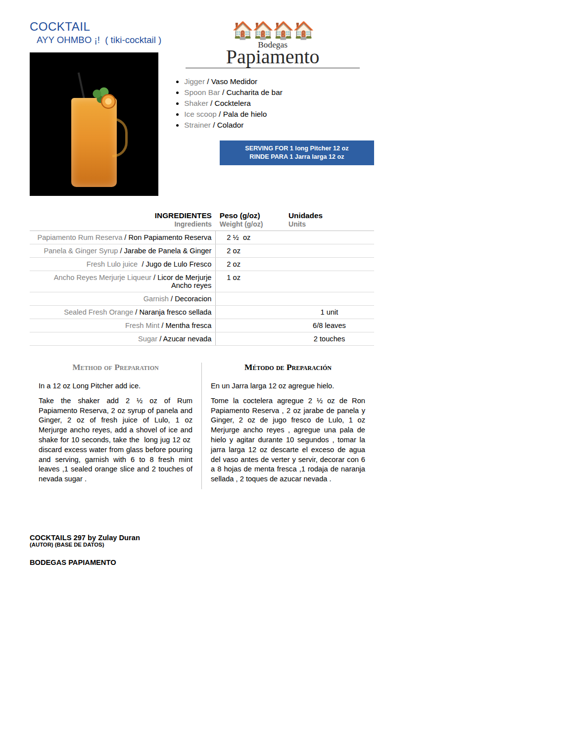COCKTAIL
AYY OHMBO ¡! ( tiki-cocktail )
🏠🏠🏠🏠
Bodegas
Papiamento
Jigger / Vaso Medidor
Spoon Bar / Cucharita de bar
Shaker / Cocktelera
Ice scoop / Pala de hielo
Strainer / Colador
SERVING FOR 1 long Pitcher 12 oz
RINDE PARA 1 Jarra larga 12 oz
| INGREDIENTES Ingredients | Peso (g/oz) Weight (g/oz) | Unidades Units |
| --- | --- | --- |
| Papiamento Rum Reserva / Ron Papiamento Reserva | 2 ½ oz | |
| Panela & Ginger Syrup / Jarabe de Panela & Ginger | 2 oz | |
| Fresh Lulo juice / Jugo de Lulo Fresco | 2 oz | |
| Ancho Reyes Merjurje Liqueur / Licor de Merjurje Ancho reyes | 1 oz | |
| Garnish / Decoracion | | |
| Sealed Fresh Orange / Naranja fresco sellada | | 1 unit |
| Fresh Mint / Mentha fresca | | 6/8 leaves |
| Sugar / Azucar nevada | | 2 touches |
Method of Preparation
In a 12 oz Long Pitcher add ice.
Take the shaker add 2 ½ oz of Rum Papiamento Reserva, 2 oz syrup of panela and Ginger, 2 oz of fresh juice of Lulo, 1 oz Merjurge ancho reyes, add a shovel of ice and shake for 10 seconds, take the long jug 12 oz discard excess water from glass before pouring and serving, garnish with 6 to 8 fresh mint leaves ,1 sealed orange slice and 2 touches of nevada sugar .
Método de Preparación
En un Jarra larga 12 oz agregue hielo.
Tome la coctelera agregue 2 ½ oz de Ron Papiamento Reserva , 2 oz jarabe de panela y Ginger, 2 oz de jugo fresco de Lulo, 1 oz Merjurge ancho reyes , agregue una pala de hielo y agitar durante 10 segundos , tomar la jarra larga 12 oz descarte el exceso de agua del vaso antes de verter y servir, decorar con 6 a 8 hojas de menta fresca ,1 rodaja de naranja sellada , 2 toques de azucar nevada .
COCKTAILS 297 by Zulay Duran
(AUTOR) (BASE DE DATOS)
BODEGAS PAPIAMENTO